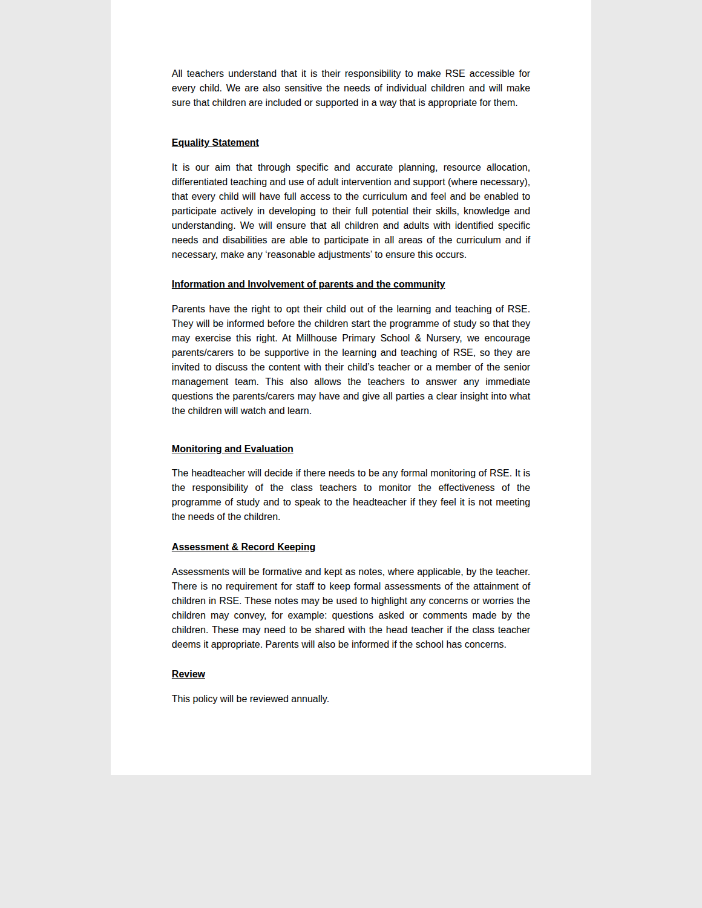All teachers understand that it is their responsibility to make RSE accessible for every child. We are also sensitive the needs of individual children and will make sure that children are included or supported in a way that is appropriate for them.
Equality Statement
It is our aim that through specific and accurate planning, resource allocation, differentiated teaching and use of adult intervention and support (where necessary), that every child will have full access to the curriculum and feel and be enabled to participate actively in developing to their full potential their skills, knowledge and understanding. We will ensure that all children and adults with identified specific needs and disabilities are able to participate in all areas of the curriculum and if necessary, make any ‘reasonable adjustments’ to ensure this occurs.
Information and Involvement of parents and the community
Parents have the right to opt their child out of the learning and teaching of RSE. They will be informed before the children start the programme of study so that they may exercise this right. At Millhouse Primary School & Nursery, we encourage parents/carers to be supportive in the learning and teaching of RSE, so they are invited to discuss the content with their child’s teacher or a member of the senior management team. This also allows the teachers to answer any immediate questions the parents/carers may have and give all parties a clear insight into what the children will watch and learn.
Monitoring and Evaluation
The headteacher will decide if there needs to be any formal monitoring of RSE. It is the responsibility of the class teachers to monitor the effectiveness of the programme of study and to speak to the headteacher if they feel it is not meeting the needs of the children.
Assessment & Record Keeping
Assessments will be formative and kept as notes, where applicable, by the teacher. There is no requirement for staff to keep formal assessments of the attainment of children in RSE. These notes may be used to highlight any concerns or worries the children may convey, for example: questions asked or comments made by the children. These may need to be shared with the head teacher if the class teacher deems it appropriate. Parents will also be informed if the school has concerns.
Review
This policy will be reviewed annually.